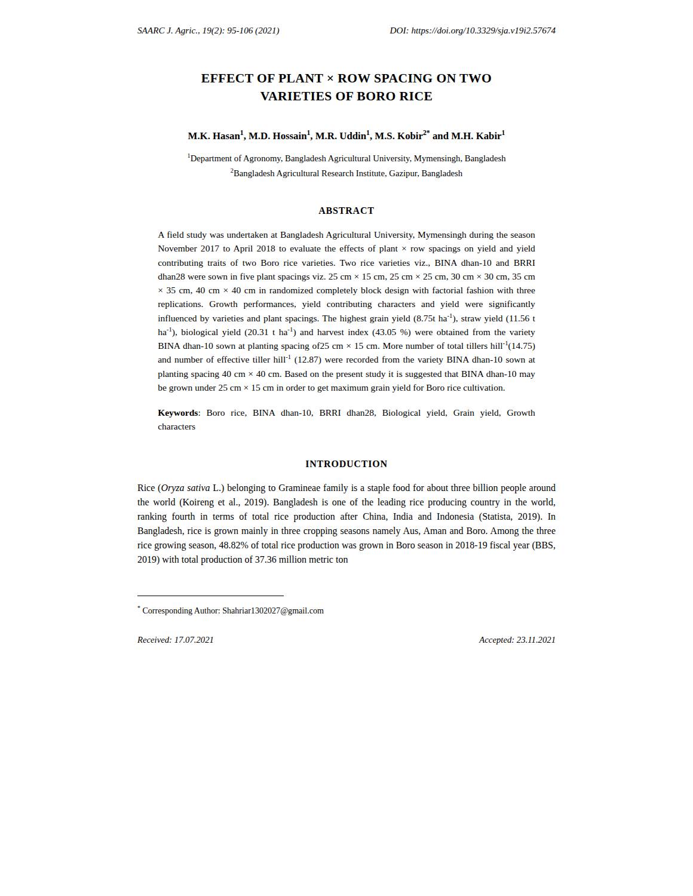SAARC J. Agric., 19(2): 95-106 (2021) DOI: https://doi.org/10.3329/sja.v19i2.57674
Effect of Plant × Row Spacing on Two
Varieties of Boro Rice
M.K. Hasan1, M.D. Hossain1, M.R. Uddin1, M.S. Kobir2* and M.H. Kabir1
1Department of Agronomy, Bangladesh Agricultural University, Mymensingh, Bangladesh
2Bangladesh Agricultural Research Institute, Gazipur, Bangladesh
Abstract
A field study was undertaken at Bangladesh Agricultural University, Mymensingh during the season November 2017 to April 2018 to evaluate the effects of plant × row spacings on yield and yield contributing traits of two Boro rice varieties. Two rice varieties viz., BINA dhan-10 and BRRI dhan28 were sown in five plant spacings viz. 25 cm × 15 cm, 25 cm × 25 cm, 30 cm × 30 cm, 35 cm × 35 cm, 40 cm × 40 cm in randomized completely block design with factorial fashion with three replications. Growth performances, yield contributing characters and yield were significantly influenced by varieties and plant spacings. The highest grain yield (8.75t ha-1), straw yield (11.56 t ha-1), biological yield (20.31 t ha-1) and harvest index (43.05 %) were obtained from the variety BINA dhan-10 sown at planting spacing of25 cm × 15 cm. More number of total tillers hill-1(14.75) and number of effective tiller hill-1 (12.87) were recorded from the variety BINA dhan-10 sown at planting spacing 40 cm × 40 cm. Based on the present study it is suggested that BINA dhan-10 may be grown under 25 cm × 15 cm in order to get maximum grain yield for Boro rice cultivation.
Keywords: Boro rice, BINA dhan-10, BRRI dhan28, Biological yield, Grain yield, Growth characters
Introduction
Rice (Oryza sativa L.) belonging to Gramineae family is a staple food for about three billion people around the world (Koireng et al., 2019). Bangladesh is one of the leading rice producing country in the world, ranking fourth in terms of total rice production after China, India and Indonesia (Statista, 2019). In Bangladesh, rice is grown mainly in three cropping seasons namely Aus, Aman and Boro. Among the three rice growing season, 48.82% of total rice production was grown in Boro season in 2018-19 fiscal year (BBS, 2019) with total production of 37.36 million metric ton
* Corresponding Author: Shahriar1302027@gmail.com
Received: 17.07.2021 Accepted: 23.11.2021